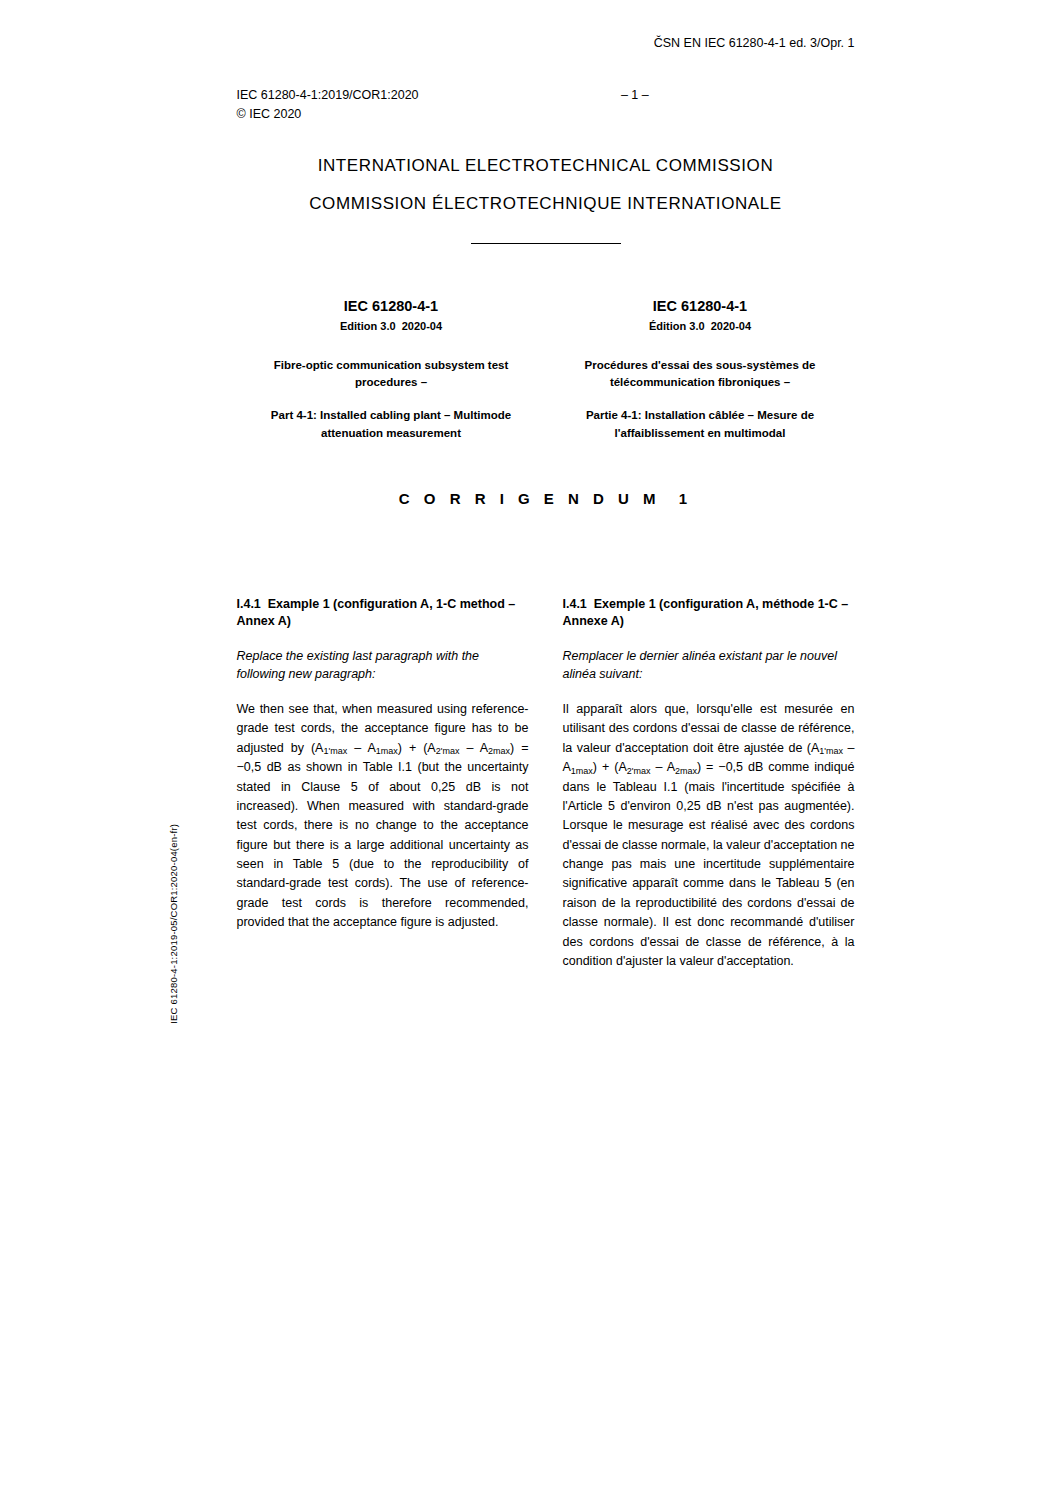ČSN EN IEC 61280-4-1 ed. 3/Opr. 1
IEC 61280-4-1:2019/COR1:2020
© IEC 2020
– 1 –
INTERNATIONAL ELECTROTECHNICAL COMMISSION
COMMISSION ÉLECTROTECHNIQUE INTERNATIONALE
| IEC 61280-4-1 Edition 3.0 2020-04 Fibre-optic communication subsystem test procedures – Part 4-1: Installed cabling plant – Multimode attenuation measurement | IEC 61280-4-1 Édition 3.0 2020-04 Procédures d'essai des sous-systèmes de télécommunication fibroniques – Partie 4-1: Installation câblée – Mesure de l'affaiblissement en multimodal |
C O R R I G E N D U M 1
I.4.1 Example 1 (configuration A, 1-C method – Annex A)
Replace the existing last paragraph with the following new paragraph:
We then see that, when measured using reference-grade test cords, the acceptance figure has to be adjusted by (A1'max – A1max) + (A2'max – A2max) = −0,5 dB as shown in Table I.1 (but the uncertainty stated in Clause 5 of about 0,25 dB is not increased). When measured with standard-grade test cords, there is no change to the acceptance figure but there is a large additional uncertainty as seen in Table 5 (due to the reproducibility of standard-grade test cords). The use of reference-grade test cords is therefore recommended, provided that the acceptance figure is adjusted.
I.4.1 Exemple 1 (configuration A, méthode 1-C – Annexe A)
Remplacer le dernier alinéa existant par le nouvel alinéa suivant:
Il apparaît alors que, lorsqu'elle est mesurée en utilisant des cordons d'essai de classe de référence, la valeur d'acceptation doit être ajustée de (A1'max – A1max) + (A2'max – A2max) = −0,5 dB comme indiqué dans le Tableau I.1 (mais l'incertitude spécifiée à l'Article 5 d'environ 0,25 dB n'est pas augmentée). Lorsque le mesurage est réalisé avec des cordons d'essai de classe normale, la valeur d'acceptation ne change pas mais une incertitude supplémentaire significative apparaît comme dans le Tableau 5 (en raison de la reproductibilité des cordons d'essai de classe normale). Il est donc recommandé d'utiliser des cordons d'essai de classe de référence, à la condition d'ajuster la valeur d'acceptation.
IEC 61280-4-1:2019-05/COR1:2020-04(en-fr)